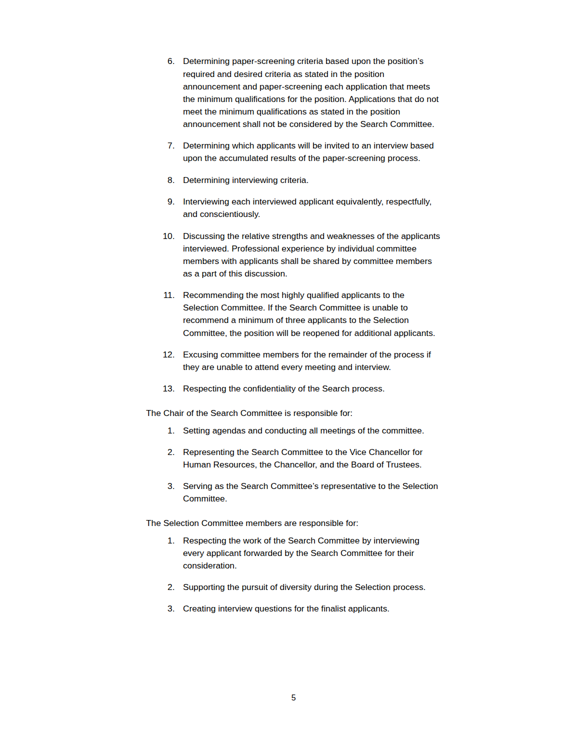Determining paper-screening criteria based upon the position’s required and desired criteria as stated in the position announcement and paper-screening each application that meets the minimum qualifications for the position. Applications that do not meet the minimum qualifications as stated in the position announcement shall not be considered by the Search Committee.
Determining which applicants will be invited to an interview based upon the accumulated results of the paper-screening process.
Determining interviewing criteria.
Interviewing each interviewed applicant equivalently, respectfully, and conscientiously.
Discussing the relative strengths and weaknesses of the applicants interviewed. Professional experience by individual committee members with applicants shall be shared by committee members as a part of this discussion.
Recommending the most highly qualified applicants to the Selection Committee. If the Search Committee is unable to recommend a minimum of three applicants to the Selection Committee, the position will be reopened for additional applicants.
Excusing committee members for the remainder of the process if they are unable to attend every meeting and interview.
Respecting the confidentiality of the Search process.
The Chair of the Search Committee is responsible for:
Setting agendas and conducting all meetings of the committee.
Representing the Search Committee to the Vice Chancellor for Human Resources, the Chancellor, and the Board of Trustees.
Serving as the Search Committee’s representative to the Selection Committee.
The Selection Committee members are responsible for:
Respecting the work of the Search Committee by interviewing every applicant forwarded by the Search Committee for their consideration.
Supporting the pursuit of diversity during the Selection process.
Creating interview questions for the finalist applicants.
5